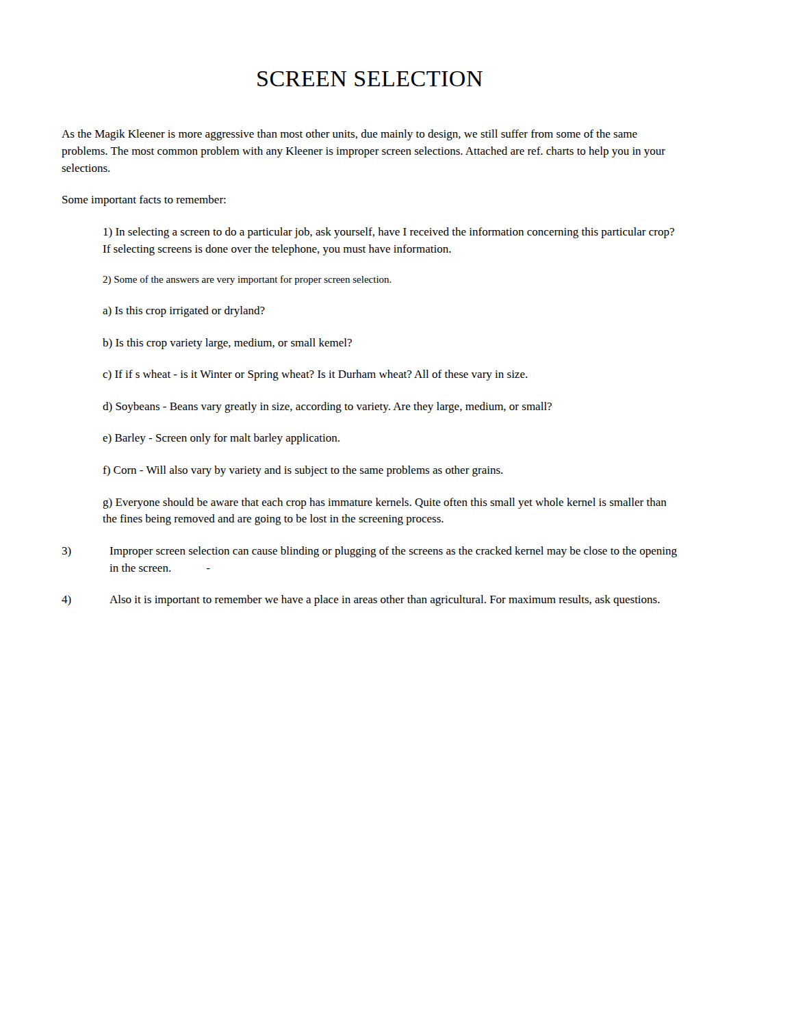SCREEN SELECTION
As the Magik Kleener is more aggressive than most other units, due mainly to design, we still suffer from some of the same problems. The most common problem with any Kleener is improper screen selections. Attached are ref. charts to help you in your selections.
Some important facts to remember:
1) In selecting a screen to do a particular job, ask yourself, have I received the information concerning this particular crop? If selecting screens is done over the telephone, you must have information.
2) Some of the answers are very important for proper screen selection.
a) Is this crop irrigated or dryland?
b) Is this crop variety large, medium, or small kemel?
c) If if s wheat - is it Winter or Spring wheat? Is it Durham wheat? All of these vary in size.
d) Soybeans - Beans vary greatly in size, according to variety. Are they large, medium, or small?
e) Barley - Screen only for malt barley application.
f) Corn - Will also vary by variety and is subject to the same problems as other grains.
g) Everyone should be aware that each crop has immature kernels. Quite often this small yet whole kernel is smaller than the fines being removed and are going to be lost in the screening process.
3) Improper screen selection can cause blinding or plugging of the screens as the cracked kernel may be close to the opening in the screen. -
4) Also it is important to remember we have a place in areas other than agricultural. For maximum results, ask questions.